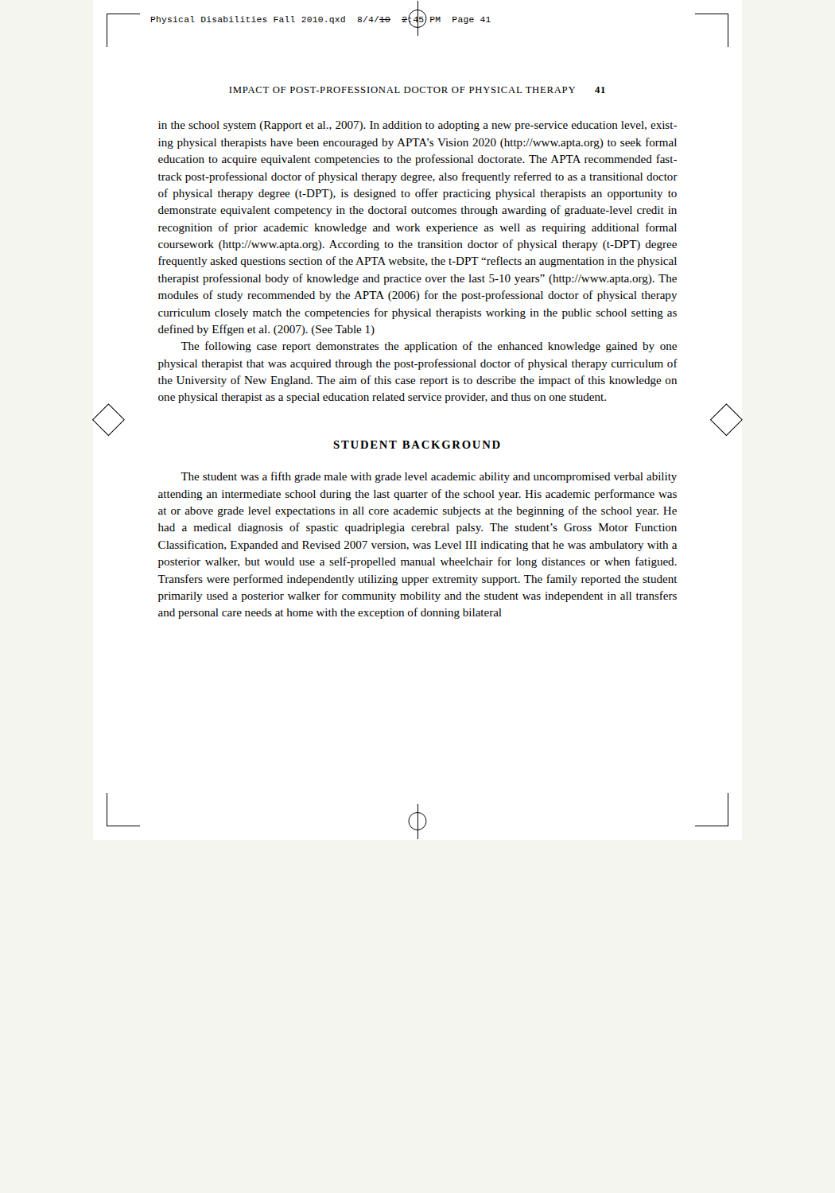Physical Disabilities Fall 2010.qxd 8/4/10 2:45 PM Page 41
Impact of Post-Professional Doctor of Physical Therapy 41
in the school system (Rapport et al., 2007). In addition to adopting a new pre-service education level, existing physical therapists have been encouraged by APTA’s Vision 2020 (http://www.apta.org) to seek formal education to acquire equivalent competencies to the professional doctorate. The APTA recommended fast-track post-professional doctor of physical therapy degree, also frequently referred to as a transitional doctor of physical therapy degree (t-DPT), is designed to offer practicing physical therapists an opportunity to demonstrate equivalent competency in the doctoral outcomes through awarding of graduate-level credit in recognition of prior academic knowledge and work experience as well as requiring additional formal coursework (http://www.apta.org). According to the transition doctor of physical therapy (t-DPT) degree frequently asked questions section of the APTA website, the t-DPT “reflects an augmentation in the physical therapist professional body of knowledge and practice over the last 5-10 years” (http://www.apta.org). The modules of study recommended by the APTA (2006) for the post-professional doctor of physical therapy curriculum closely match the competencies for physical therapists working in the public school setting as defined by Effgen et al. (2007). (See Table 1)
The following case report demonstrates the application of the enhanced knowledge gained by one physical therapist that was acquired through the post-professional doctor of physical therapy curriculum of the University of New England. The aim of this case report is to describe the impact of this knowledge on one physical therapist as a special education related service provider, and thus on one student.
Student Background
The student was a fifth grade male with grade level academic ability and uncompromised verbal ability attending an intermediate school during the last quarter of the school year. His academic performance was at or above grade level expectations in all core academic subjects at the beginning of the school year. He had a medical diagnosis of spastic quadriplegia cerebral palsy. The student’s Gross Motor Function Classification, Expanded and Revised 2007 version, was Level III indicating that he was ambulatory with a posterior walker, but would use a self-propelled manual wheelchair for long distances or when fatigued. Transfers were performed independently utilizing upper extremity support. The family reported the student primarily used a posterior walker for community mobility and the student was independent in all transfers and personal care needs at home with the exception of donning bilateral